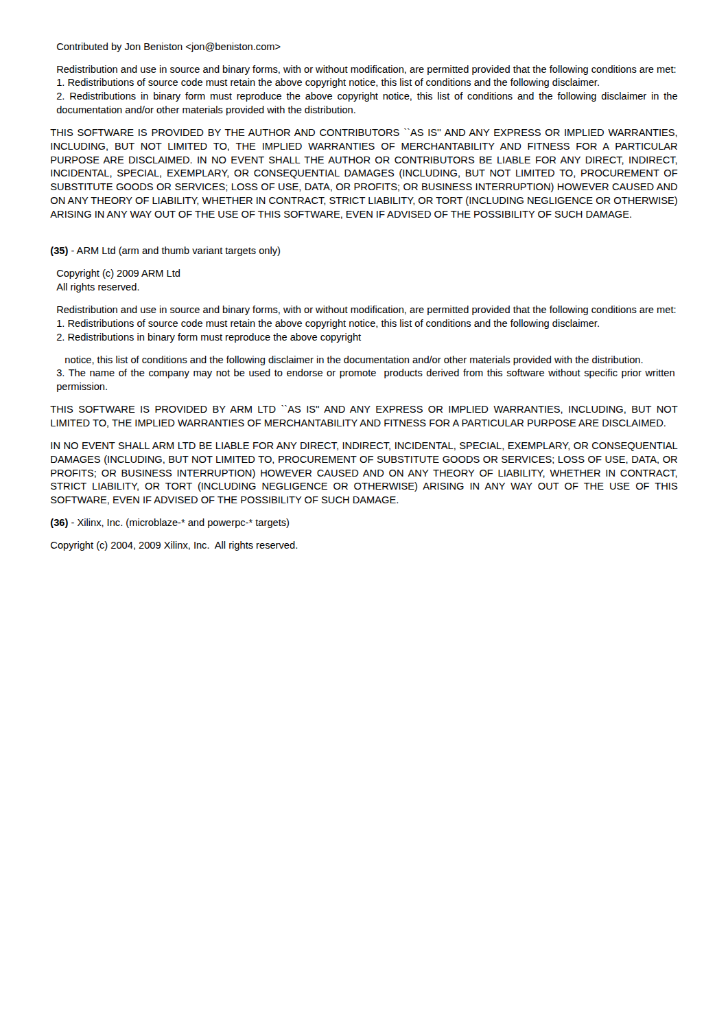Contributed by Jon Beniston <jon@beniston.com>
Redistribution and use in source and binary forms, with or without modification, are permitted provided that the following conditions are met:
1. Redistributions of source code must retain the above copyright notice, this list of conditions and the following disclaimer.
2. Redistributions in binary form must reproduce the above copyright notice, this list of conditions and the following disclaimer in the documentation and/or other materials provided with the distribution.
THIS SOFTWARE IS PROVIDED BY THE AUTHOR AND CONTRIBUTORS ``AS IS'' AND ANY EXPRESS OR IMPLIED WARRANTIES, INCLUDING, BUT NOT LIMITED TO, THE IMPLIED WARRANTIES OF MERCHANTABILITY AND FITNESS FOR A PARTICULAR PURPOSE ARE DISCLAIMED. IN NO EVENT SHALL THE AUTHOR OR CONTRIBUTORS BE LIABLE FOR ANY DIRECT, INDIRECT, INCIDENTAL, SPECIAL, EXEMPLARY, OR CONSEQUENTIAL DAMAGES (INCLUDING, BUT NOT LIMITED TO, PROCUREMENT OF SUBSTITUTE GOODS OR SERVICES; LOSS OF USE, DATA, OR PROFITS; OR BUSINESS INTERRUPTION) HOWEVER CAUSED AND ON ANY THEORY OF LIABILITY, WHETHER IN CONTRACT, STRICT LIABILITY, OR TORT (INCLUDING NEGLIGENCE OR OTHERWISE) ARISING IN ANY WAY OUT OF THE USE OF THIS SOFTWARE, EVEN IF ADVISED OF THE POSSIBILITY OF SUCH DAMAGE.
(35) - ARM Ltd (arm and thumb variant targets only)
Copyright (c) 2009 ARM Ltd
All rights reserved.
Redistribution and use in source and binary forms, with or without modification, are permitted provided that the following conditions are met:
1. Redistributions of source code must retain the above copyright notice, this list of conditions and the following disclaimer.
2. Redistributions in binary form must reproduce the above copyright
notice, this list of conditions and the following disclaimer in the documentation and/or other materials provided with the distribution.
3. The name of the company may not be used to endorse or promote products derived from this software without specific prior written permission.
THIS SOFTWARE IS PROVIDED BY ARM LTD ``AS IS'' AND ANY EXPRESS OR IMPLIED WARRANTIES, INCLUDING, BUT NOT LIMITED TO, THE IMPLIED WARRANTIES OF MERCHANTABILITY AND FITNESS FOR A PARTICULAR PURPOSE ARE DISCLAIMED.
IN NO EVENT SHALL ARM LTD BE LIABLE FOR ANY DIRECT, INDIRECT, INCIDENTAL, SPECIAL, EXEMPLARY, OR CONSEQUENTIAL DAMAGES (INCLUDING, BUT NOT LIMITED TO, PROCUREMENT OF SUBSTITUTE GOODS OR SERVICES; LOSS OF USE, DATA, OR PROFITS; OR BUSINESS INTERRUPTION) HOWEVER CAUSED AND ON ANY THEORY OF LIABILITY, WHETHER IN CONTRACT, STRICT LIABILITY, OR TORT (INCLUDING NEGLIGENCE OR OTHERWISE) ARISING IN ANY WAY OUT OF THE USE OF THIS SOFTWARE, EVEN IF ADVISED OF THE POSSIBILITY OF SUCH DAMAGE.
(36) - Xilinx, Inc. (microblaze-* and powerpc-* targets)
Copyright (c) 2004, 2009 Xilinx, Inc. All rights reserved.